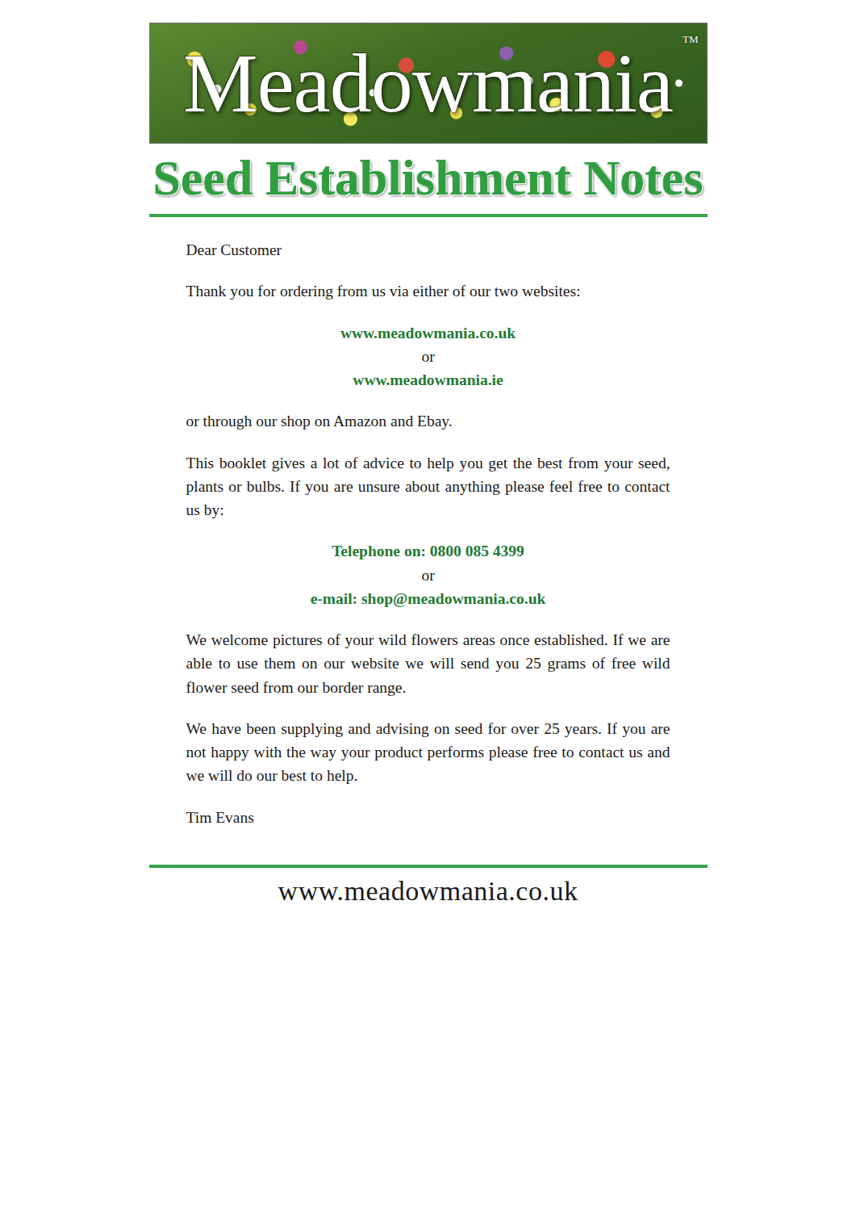TM
Meadowmania
Seed Establishment Notes
Dear Customer
Thank you for ordering from us via either of our two websites:
www.meadowmania.co.uk or www.meadowmania.ie
or through our shop on Amazon and Ebay.
This booklet gives a lot of advice to help you get the best from your seed, plants or bulbs. If you are unsure about anything please feel free to contact us by:
Telephone on: 0800 085 4399 or e-mail: shop@meadowmania.co.uk
We welcome pictures of your wild flowers areas once established. If we are able to use them on our website we will send you 25 grams of free wild flower seed from our border range.
We have been supplying and advising on seed for over 25 years. If you are not happy with the way your product performs please free to contact us and we will do our best to help.
Tim Evans
www.meadowmania.co.uk